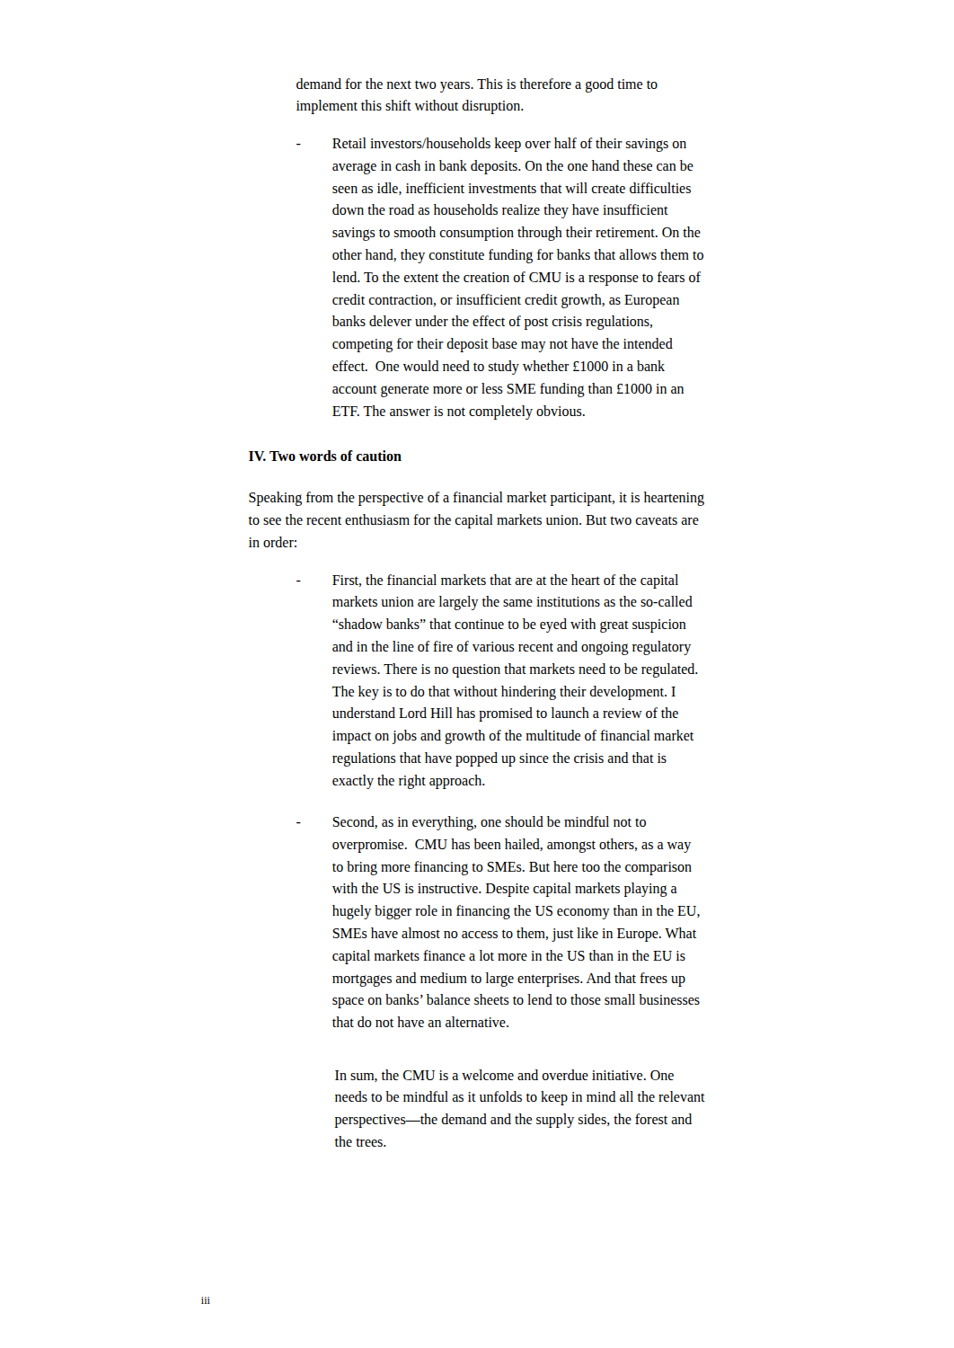demand for the next two years. This is therefore a good time to implement this shift without disruption.
Retail investors/households keep over half of their savings on average in cash in bank deposits. On the one hand these can be seen as idle, inefficient investments that will create difficulties down the road as households realize they have insufficient savings to smooth consumption through their retirement. On the other hand, they constitute funding for banks that allows them to lend. To the extent the creation of CMU is a response to fears of credit contraction, or insufficient credit growth, as European banks delever under the effect of post crisis regulations, competing for their deposit base may not have the intended effect. One would need to study whether £1000 in a bank account generate more or less SME funding than £1000 in an ETF. The answer is not completely obvious.
IV. Two words of caution
Speaking from the perspective of a financial market participant, it is heartening to see the recent enthusiasm for the capital markets union. But two caveats are in order:
First, the financial markets that are at the heart of the capital markets union are largely the same institutions as the so-called “shadow banks” that continue to be eyed with great suspicion and in the line of fire of various recent and ongoing regulatory reviews. There is no question that markets need to be regulated. The key is to do that without hindering their development. I understand Lord Hill has promised to launch a review of the impact on jobs and growth of the multitude of financial market regulations that have popped up since the crisis and that is exactly the right approach.
Second, as in everything, one should be mindful not to overpromise. CMU has been hailed, amongst others, as a way to bring more financing to SMEs. But here too the comparison with the US is instructive. Despite capital markets playing a hugely bigger role in financing the US economy than in the EU, SMEs have almost no access to them, just like in Europe. What capital markets finance a lot more in the US than in the EU is mortgages and medium to large enterprises. And that frees up space on banks’ balance sheets to lend to those small businesses that do not have an alternative.
In sum, the CMU is a welcome and overdue initiative. One needs to be mindful as it unfolds to keep in mind all the relevant perspectives—the demand and the supply sides, the forest and the trees.
iii